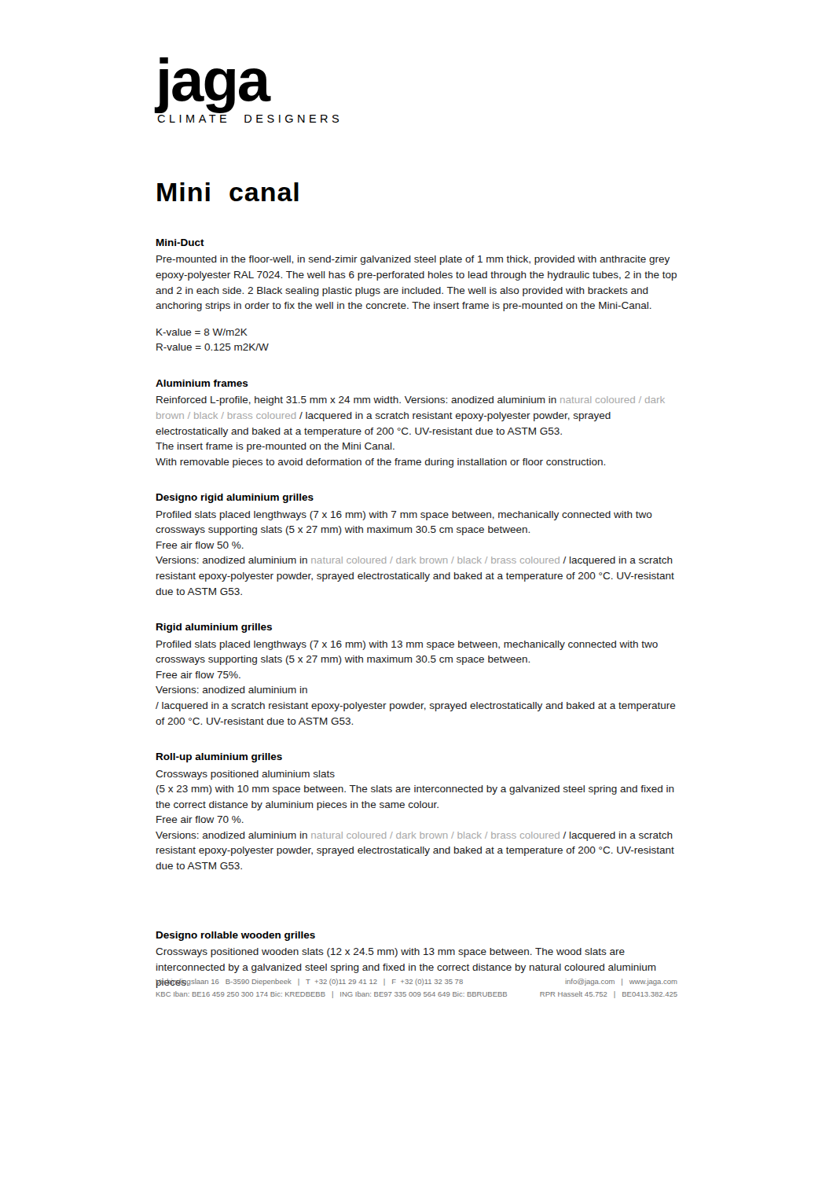jaga
CLIMATE DESIGNERS
Mini canal
Mini-Duct
Pre-mounted in the floor-well, in send-zimir galvanized steel plate of 1 mm thick, provided with anthracite grey epoxy-polyester RAL 7024. The well has 6 pre-perforated holes to lead through the hydraulic tubes, 2 in the top and 2 in each side. 2 Black sealing plastic plugs are included. The well is also provided with brackets and anchoring strips in order to fix the well in the concrete. The insert frame is pre-mounted on the Mini-Canal.
K-value = 8 W/m2K
R-value = 0.125 m2K/W
Aluminium frames
Reinforced L-profile, height 31.5 mm x 24 mm width. Versions: anodized aluminium in natural coloured / dark brown / black / brass coloured / lacquered in a scratch resistant epoxy-polyester powder, sprayed electrostatically and baked at a temperature of 200 °C. UV-resistant due to ASTM G53.
The insert frame is pre-mounted on the Mini Canal.
With removable pieces to avoid deformation of the frame during installation or floor construction.
Designo rigid aluminium grilles
Profiled slats placed lengthways (7 x 16 mm) with 7 mm space between, mechanically connected with two crossways supporting slats (5 x 27 mm) with maximum 30.5 cm space between.
Free air flow 50 %.
Versions: anodized aluminium in natural coloured / dark brown / black / brass coloured / lacquered in a scratch resistant epoxy-polyester powder, sprayed electrostatically and baked at a temperature of 200 °C. UV-resistant due to ASTM G53.
Rigid aluminium grilles
Profiled slats placed lengthways (7 x 16 mm) with 13 mm space between, mechanically connected with two crossways supporting slats (5 x 27 mm) with maximum 30.5 cm space between.
Free air flow 75%.
Versions: anodized aluminium in
/ lacquered in a scratch resistant epoxy-polyester powder, sprayed electrostatically and baked at a temperature of 200 °C. UV-resistant due to ASTM G53.
Roll-up aluminium grilles
Crossways positioned aluminium slats
(5 x 23 mm) with 10 mm space between. The slats are interconnected by a galvanized steel spring and fixed in the correct distance by aluminium pieces in the same colour.
Free air flow 70 %.
Versions: anodized aluminium in natural coloured / dark brown / black / brass coloured / lacquered in a scratch resistant epoxy-polyester powder, sprayed electrostatically and baked at a temperature of 200 °C. UV-resistant due to ASTM G53.
Designo rollable wooden grilles
Crossways positioned wooden slats (12 x 24.5 mm) with 13 mm space between. The wood slats are interconnected by a galvanized steel spring and fixed in the correct distance by natural coloured aluminium pieces.
| Verbindingslaan 16 B-3590 Diepenbeek / T +32 (0)11 29 41 12 / F +32 (0)11 32 35 78 | info@jaga.com / www.jaga.com |
| KBC Iban: BE16 459 250 300 174 Bic: KREDBEBB / ING Iban: BE97 335 009 564 649 Bic: BBRUBEBB | RPR Hasselt 45.752 / BE0413.382.425 |